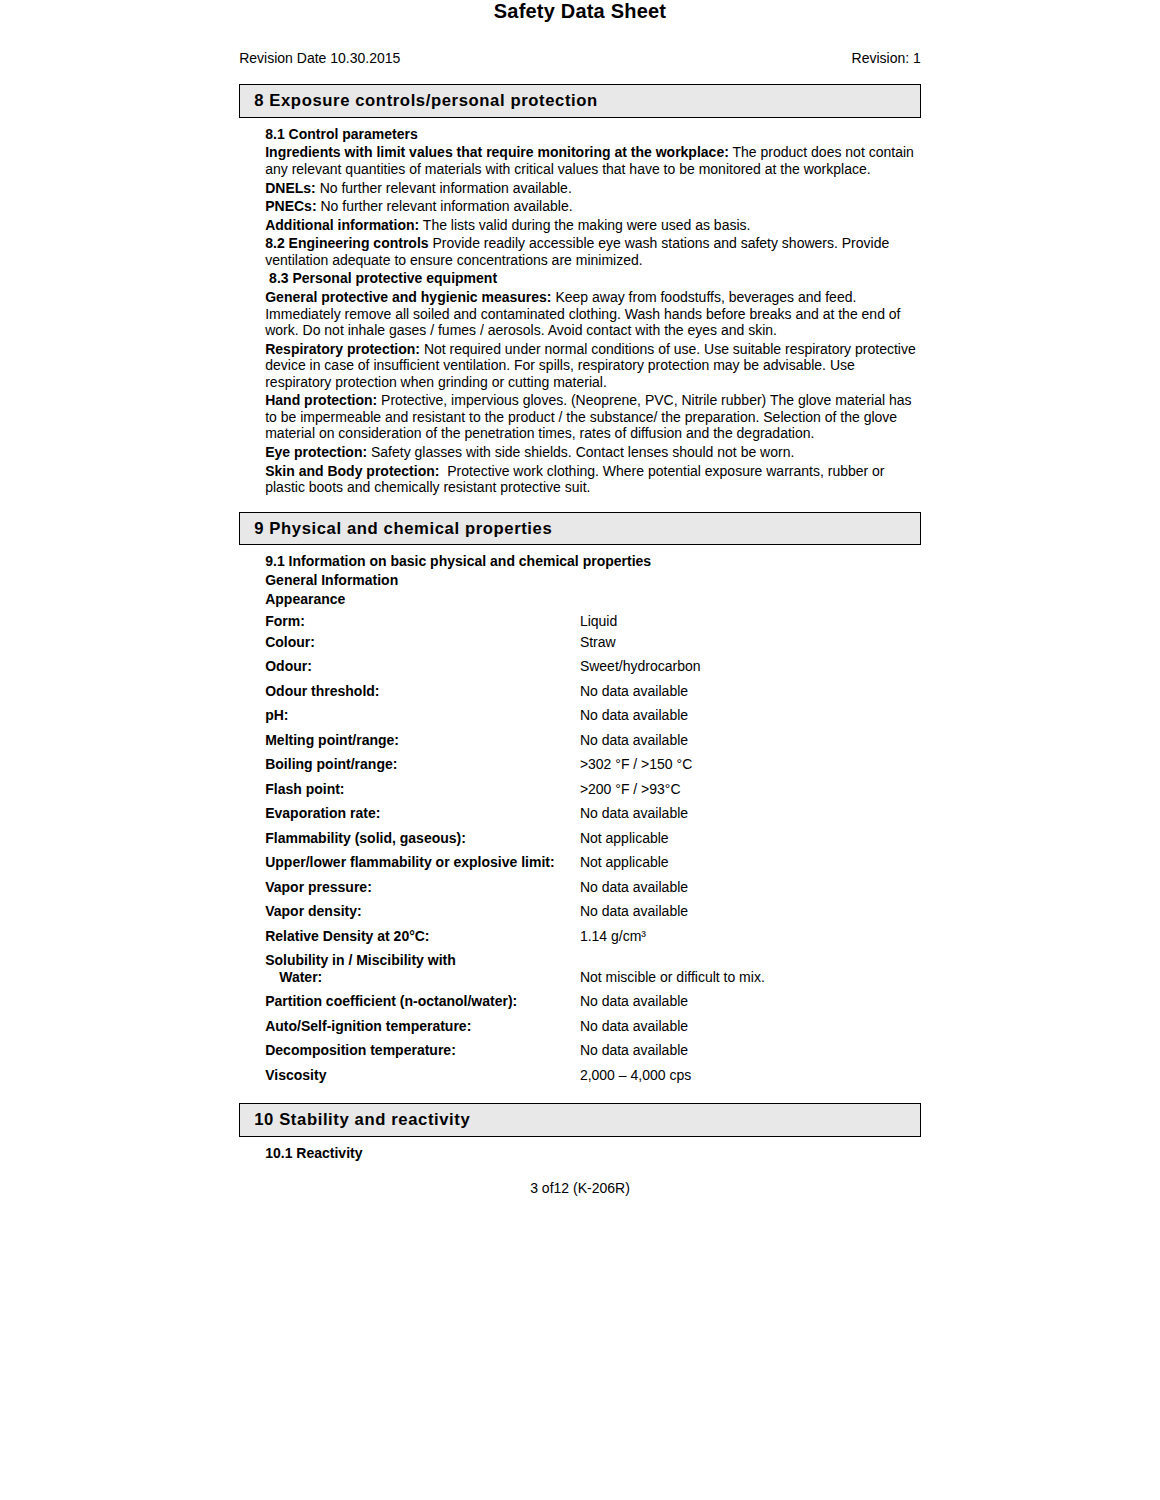Safety Data Sheet
Revision Date 10.30.2015 Revision: 1
8 Exposure controls/personal protection
8.1 Control parameters
Ingredients with limit values that require monitoring at the workplace: The product does not contain any relevant quantities of materials with critical values that have to be monitored at the workplace.
DNELs: No further relevant information available.
PNECs: No further relevant information available.
Additional information: The lists valid during the making were used as basis.
8.2 Engineering controls Provide readily accessible eye wash stations and safety showers. Provide ventilation adequate to ensure concentrations are minimized.
8.3 Personal protective equipment
General protective and hygienic measures: Keep away from foodstuffs, beverages and feed. Immediately remove all soiled and contaminated clothing. Wash hands before breaks and at the end of work. Do not inhale gases / fumes / aerosols. Avoid contact with the eyes and skin.
Respiratory protection: Not required under normal conditions of use. Use suitable respiratory protective device in case of insufficient ventilation. For spills, respiratory protection may be advisable. Use respiratory protection when grinding or cutting material.
Hand protection: Protective, impervious gloves. (Neoprene, PVC, Nitrile rubber) The glove material has to be impermeable and resistant to the product / the substance/ the preparation. Selection of the glove material on consideration of the penetration times, rates of diffusion and the degradation.
Eye protection: Safety glasses with side shields. Contact lenses should not be worn.
Skin and Body protection: Protective work clothing. Where potential exposure warrants, rubber or plastic boots and chemically resistant protective suit.
9 Physical and chemical properties
9.1 Information on basic physical and chemical properties
General Information
Appearance
| Form: | Liquid |
| Colour: | Straw |
| Odour: | Sweet/hydrocarbon |
| Odour threshold: | No data available |
| pH: | No data available |
| Melting point/range: | No data available |
| Boiling point/range: | >302 °F / >150 °C |
| Flash point: | >200 °F / >93°C |
| Evaporation rate: | No data available |
| Flammability (solid, gaseous): | Not applicable |
| Upper/lower flammability or explosive limit: | Not applicable |
| Vapor pressure: | No data available |
| Vapor density: | No data available |
| Relative Density at 20°C: | 1.14 g/cm³ |
| Solubility in / Miscibility with Water: | Not miscible or difficult to mix. |
| Partition coefficient (n-octanol/water): | No data available |
| Auto/Self-ignition temperature: | No data available |
| Decomposition temperature: | No data available |
| Viscosity | 2,000 – 4,000 cps |
10 Stability and reactivity
10.1 Reactivity
3 of12 (K-206R)